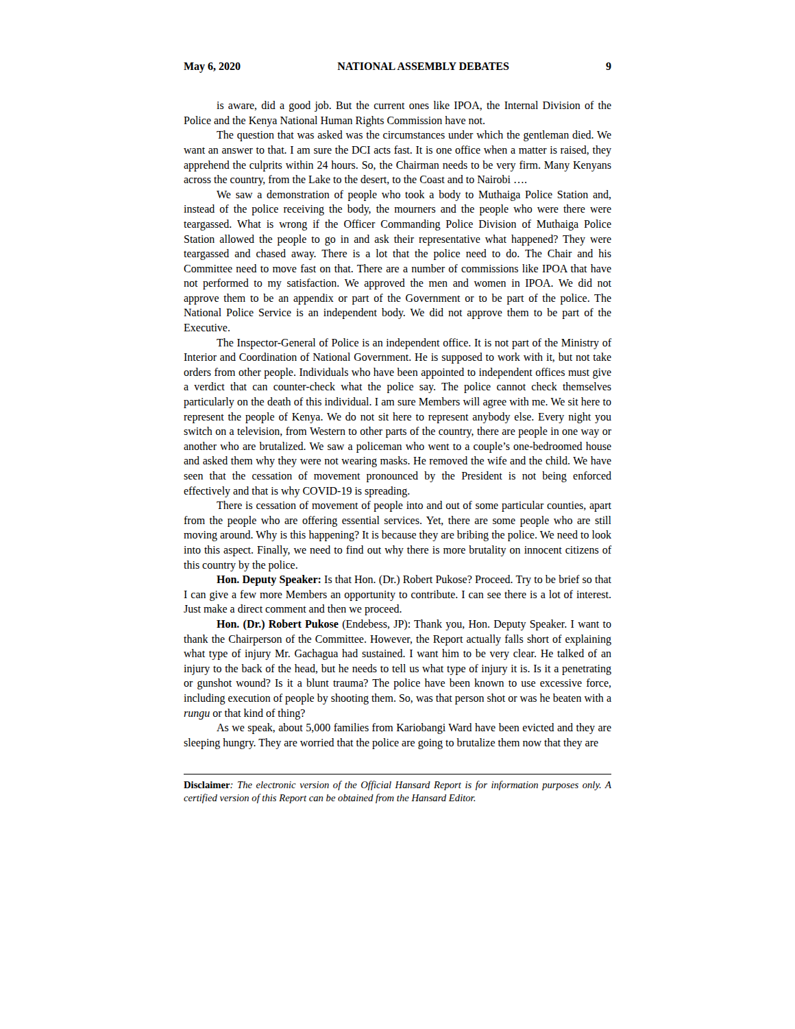May 6, 2020 NATIONAL ASSEMBLY DEBATES 9
is aware, did a good job. But the current ones like IPOA, the Internal Division of the Police and the Kenya National Human Rights Commission have not.
The question that was asked was the circumstances under which the gentleman died. We want an answer to that. I am sure the DCI acts fast. It is one office when a matter is raised, they apprehend the culprits within 24 hours. So, the Chairman needs to be very firm. Many Kenyans across the country, from the Lake to the desert, to the Coast and to Nairobi ….
We saw a demonstration of people who took a body to Muthaiga Police Station and, instead of the police receiving the body, the mourners and the people who were there were teargassed. What is wrong if the Officer Commanding Police Division of Muthaiga Police Station allowed the people to go in and ask their representative what happened? They were teargassed and chased away. There is a lot that the police need to do. The Chair and his Committee need to move fast on that. There are a number of commissions like IPOA that have not performed to my satisfaction. We approved the men and women in IPOA. We did not approve them to be an appendix or part of the Government or to be part of the police. The National Police Service is an independent body. We did not approve them to be part of the Executive.
The Inspector-General of Police is an independent office. It is not part of the Ministry of Interior and Coordination of National Government. He is supposed to work with it, but not take orders from other people. Individuals who have been appointed to independent offices must give a verdict that can counter-check what the police say. The police cannot check themselves particularly on the death of this individual. I am sure Members will agree with me. We sit here to represent the people of Kenya. We do not sit here to represent anybody else. Every night you switch on a television, from Western to other parts of the country, there are people in one way or another who are brutalized. We saw a policeman who went to a couple’s one-bedroomed house and asked them why they were not wearing masks. He removed the wife and the child. We have seen that the cessation of movement pronounced by the President is not being enforced effectively and that is why COVID-19 is spreading.
There is cessation of movement of people into and out of some particular counties, apart from the people who are offering essential services. Yet, there are some people who are still moving around. Why is this happening? It is because they are bribing the police. We need to look into this aspect. Finally, we need to find out why there is more brutality on innocent citizens of this country by the police.
Hon. Deputy Speaker: Is that Hon. (Dr.) Robert Pukose? Proceed. Try to be brief so that I can give a few more Members an opportunity to contribute. I can see there is a lot of interest. Just make a direct comment and then we proceed.
Hon. (Dr.) Robert Pukose (Endebess, JP): Thank you, Hon. Deputy Speaker. I want to thank the Chairperson of the Committee. However, the Report actually falls short of explaining what type of injury Mr. Gachagua had sustained. I want him to be very clear. He talked of an injury to the back of the head, but he needs to tell us what type of injury it is. Is it a penetrating or gunshot wound? Is it a blunt trauma? The police have been known to use excessive force, including execution of people by shooting them. So, was that person shot or was he beaten with a rungu or that kind of thing?
As we speak, about 5,000 families from Kariobangi Ward have been evicted and they are sleeping hungry. They are worried that the police are going to brutalize them now that they are
Disclaimer: The electronic version of the Official Hansard Report is for information purposes only. A certified version of this Report can be obtained from the Hansard Editor.